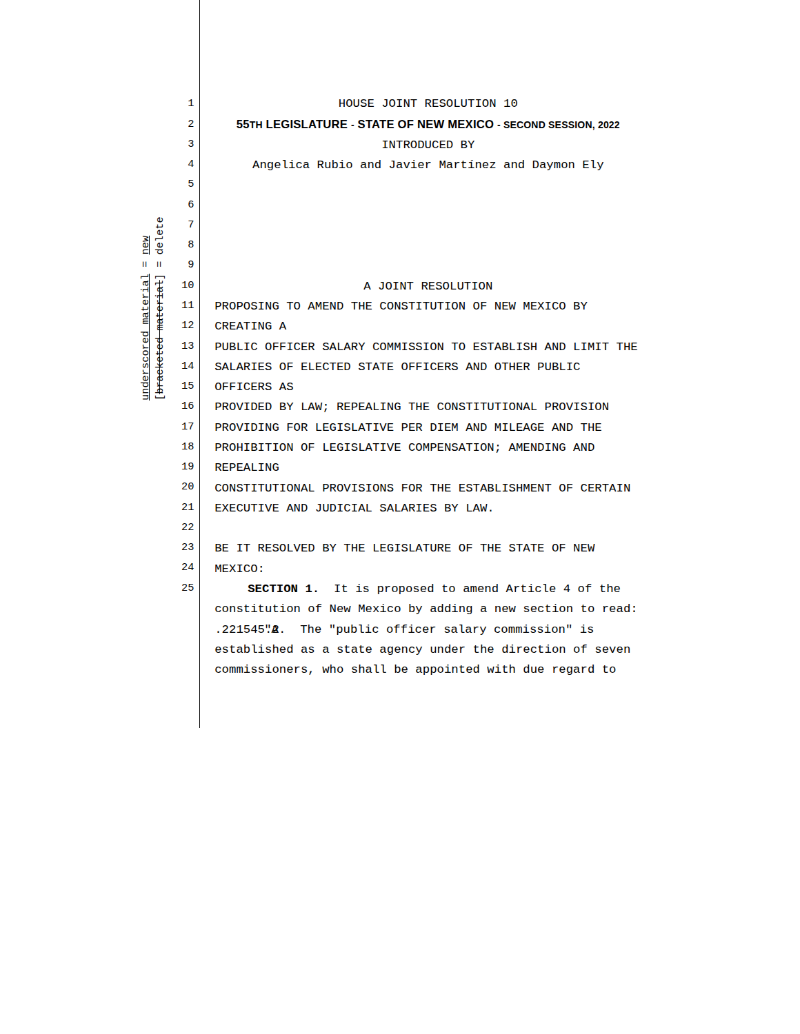1
2
3
4
5
6
7
8
9
10
11
12
13
14
15
16
17
18
19
20
21
22
23
24
25
underscored material = new
[bracketed material] = delete
HOUSE JOINT RESOLUTION 10
55TH LEGISLATURE - STATE OF NEW MEXICO - SECOND SESSION, 2022
INTRODUCED BY
Angelica Rubio and Javier Martínez and Daymon Ely
A JOINT RESOLUTION
PROPOSING TO AMEND THE CONSTITUTION OF NEW MEXICO BY CREATING A
PUBLIC OFFICER SALARY COMMISSION TO ESTABLISH AND LIMIT THE
SALARIES OF ELECTED STATE OFFICERS AND OTHER PUBLIC OFFICERS AS
PROVIDED BY LAW; REPEALING THE CONSTITUTIONAL PROVISION
PROVIDING FOR LEGISLATIVE PER DIEM AND MILEAGE AND THE
PROHIBITION OF LEGISLATIVE COMPENSATION; AMENDING AND REPEALING
CONSTITUTIONAL PROVISIONS FOR THE ESTABLISHMENT OF CERTAIN
EXECUTIVE AND JUDICIAL SALARIES BY LAW.
BE IT RESOLVED BY THE LEGISLATURE OF THE STATE OF NEW MEXICO:
SECTION 1. It is proposed to amend Article 4 of the
constitution of New Mexico by adding a new section to read:
"A. The "public officer salary commission" is
established as a state agency under the direction of seven
commissioners, who shall be appointed with due regard to
.221545.2